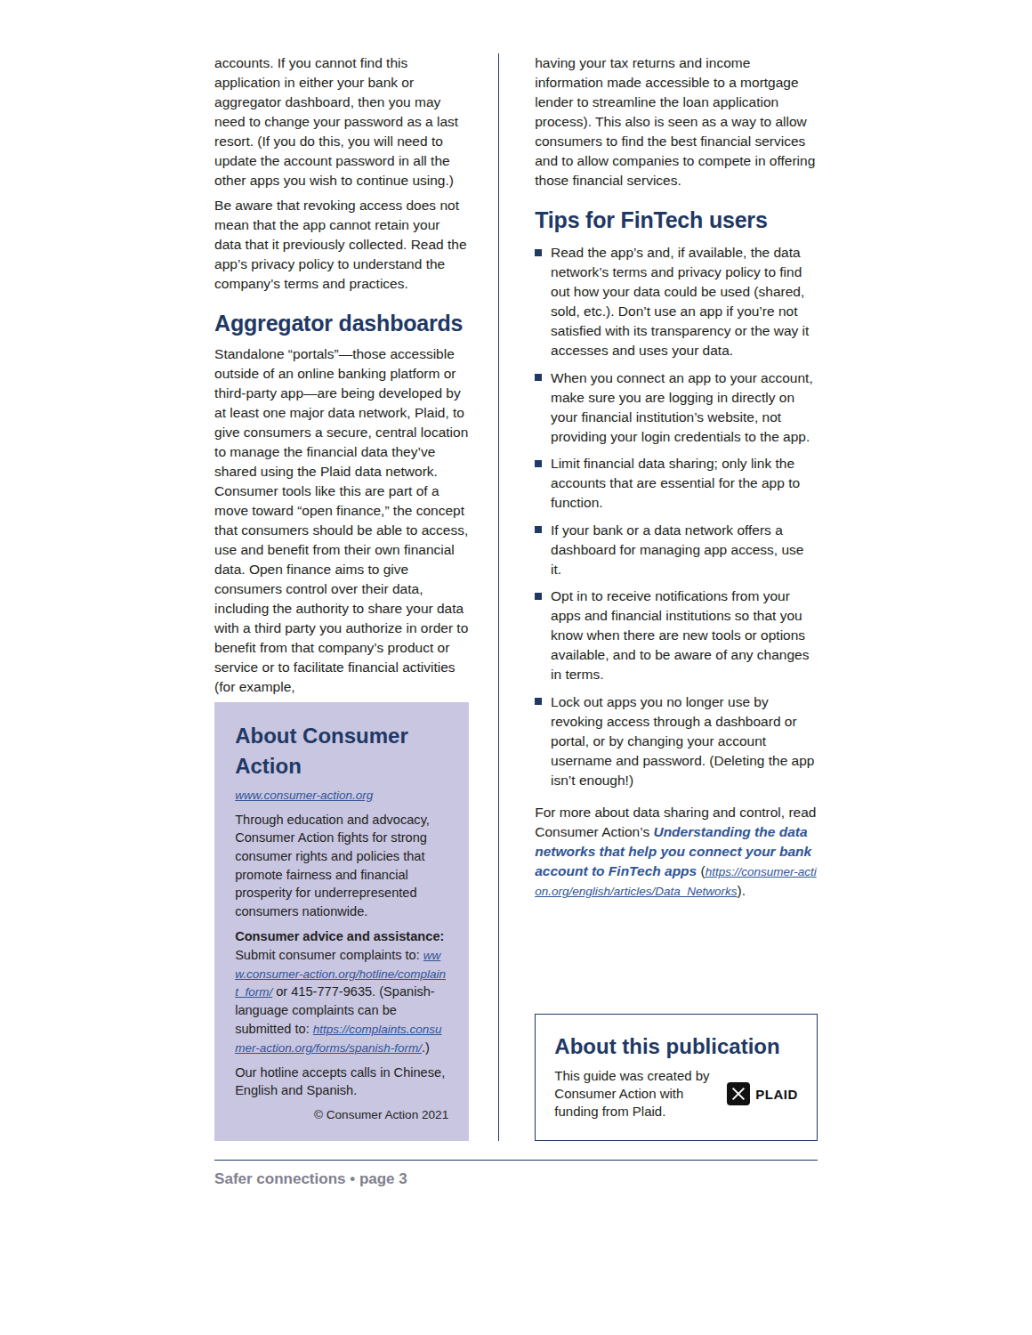accounts. If you cannot find this application in either your bank or aggregator dashboard, then you may need to change your password as a last resort. (If you do this, you will need to update the account password in all the other apps you wish to continue using.)
Be aware that revoking access does not mean that the app cannot retain your data that it previously collected. Read the app’s privacy policy to understand the company’s terms and practices.
Aggregator dashboards
Standalone “portals”—those accessible outside of an online banking platform or third-party app—are being developed by at least one major data network, Plaid, to give consumers a secure, central location to manage the financial data they’ve shared using the Plaid data network. Consumer tools like this are part of a move toward “open finance,” the concept that consumers should be able to access, use and benefit from their own financial data. Open finance aims to give consumers control over their data, including the authority to share your data with a third party you authorize in order to benefit from that company’s product or service or to facilitate financial activities (for example,
About Consumer Action
www.consumer-action.org
Through education and advocacy, Consumer Action fights for strong consumer rights and policies that promote fairness and financial prosperity for underrepresented consumers nationwide.
Consumer advice and assistance: Submit consumer complaints to: www.consumer-action.org/hotline/complaint_form/ or 415-777-9635. (Spanish-language complaints can be submitted to: https://complaints.consumer-action.org/forms/spanish-form/.)
Our hotline accepts calls in Chinese, English and Spanish.
© Consumer Action 2021
having your tax returns and income information made accessible to a mortgage lender to streamline the loan application process). This also is seen as a way to allow consumers to find the best financial services and to allow companies to compete in offering those financial services.
Tips for FinTech users
Read the app’s and, if available, the data network’s terms and privacy policy to find out how your data could be used (shared, sold, etc.). Don’t use an app if you’re not satisfied with its transparency or the way it accesses and uses your data.
When you connect an app to your account, make sure you are logging in directly on your financial institution’s website, not providing your login credentials to the app.
Limit financial data sharing; only link the accounts that are essential for the app to function.
If your bank or a data network offers a dashboard for managing app access, use it.
Opt in to receive notifications from your apps and financial institutions so that you know when there are new tools or options available, and to be aware of any changes in terms.
Lock out apps you no longer use by revoking access through a dashboard or portal, or by changing your account username and password. (Deleting the app isn’t enough!)
For more about data sharing and control, read Consumer Action’s Understanding the data networks that help you connect your bank account to FinTech apps (https://consumer-action.org/english/articles/Data_Networks).
About this publication
This guide was created by Consumer Action with funding from Plaid.
PLAID
Safer connections • page 3